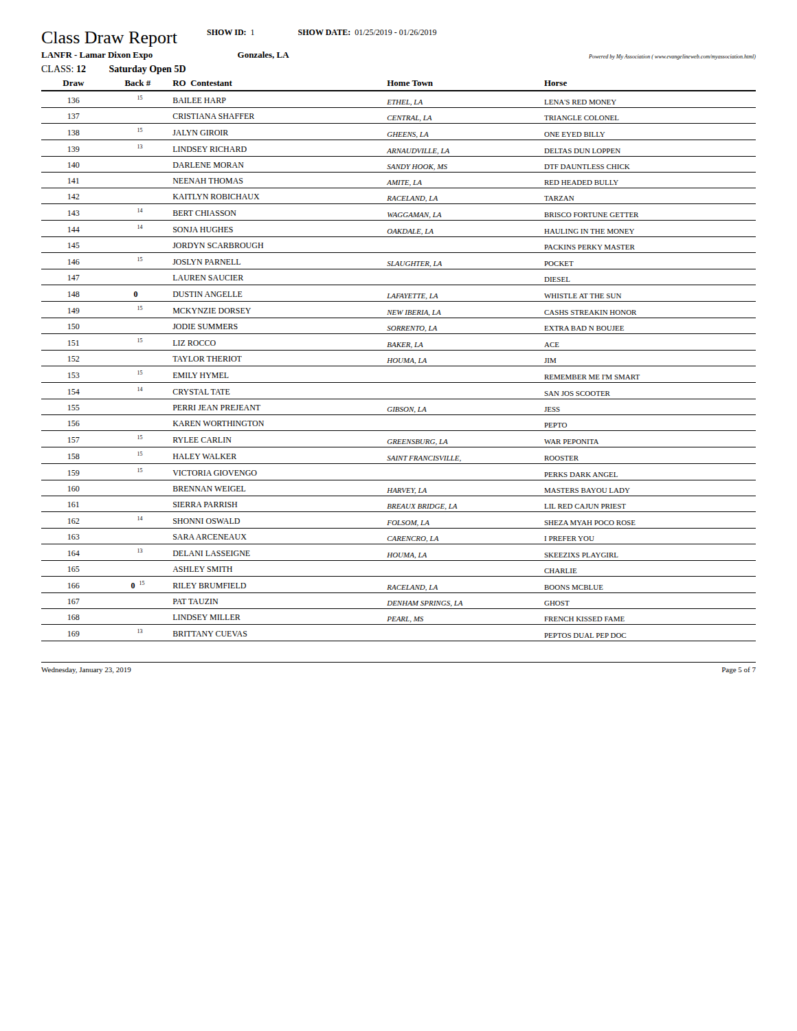Class Draw Report
SHOW ID: 1 SHOW DATE: 01/25/2019 - 01/26/2019
LANFR - Lamar Dixon Expo Gonzales, LA
Powered by My Association ( www.evangelineweb.com/myassociation.html)
CLASS: 12 Saturday Open 5D
| Draw | Back # | RO Contestant | Home Town | Horse |
| --- | --- | --- | --- | --- |
| 136 | 15 | BAILEE HARP | ETHEL, LA | LENA'S RED MONEY |
| 137 | | CRISTIANA SHAFFER | CENTRAL, LA | TRIANGLE COLONEL |
| 138 | 15 | JALYN GIROIR | GHEENS, LA | ONE EYED BILLY |
| 139 | 13 | LINDSEY RICHARD | ARNAUDVILLE, LA | DELTAS DUN LOPPEN |
| 140 | | DARLENE MORAN | SANDY HOOK, MS | DTF DAUNTLESS CHICK |
| 141 | | NEENAH THOMAS | AMITE, LA | RED HEADED BULLY |
| 142 | | KAITLYN ROBICHAUX | RACELAND, LA | TARZAN |
| 143 | 14 | BERT CHIASSON | WAGGAMAN, LA | BRISCO FORTUNE GETTER |
| 144 | 14 | SONJA HUGHES | OAKDALE, LA | HAULING IN THE MONEY |
| 145 | | JORDYN SCARBROUGH | | PACKINS PERKY MASTER |
| 146 | 15 | JOSLYN PARNELL | SLAUGHTER, LA | POCKET |
| 147 | | LAUREN SAUCIER | | DIESEL |
| 148 | 0 | DUSTIN ANGELLE | LAFAYETTE, LA | WHISTLE AT THE SUN |
| 149 | 15 | MCKYNZIE DORSEY | NEW IBERIA, LA | CASHS STREAKIN HONOR |
| 150 | | JODIE SUMMERS | SORRENTO, LA | EXTRA BAD N BOUJEE |
| 151 | 15 | LIZ ROCCO | BAKER, LA | ACE |
| 152 | | TAYLOR THERIOT | HOUMA, LA | JIM |
| 153 | 15 | EMILY HYMEL | | REMEMBER ME I'M SMART |
| 154 | 14 | CRYSTAL TATE | | SAN JOS SCOOTER |
| 155 | | PERRI JEAN PREJEANT | GIBSON, LA | JESS |
| 156 | | KAREN WORTHINGTON | | PEPTO |
| 157 | 15 | RYLEE CARLIN | GREENSBURG, LA | WAR PEPONITA |
| 158 | 15 | HALEY WALKER | SAINT FRANCISVILLE, | ROOSTER |
| 159 | 15 | VICTORIA GIOVENGO | | PERKS DARK ANGEL |
| 160 | | BRENNAN WEIGEL | HARVEY, LA | MASTERS BAYOU LADY |
| 161 | | SIERRA PARRISH | BREAUX BRIDGE, LA | LIL RED CAJUN PRIEST |
| 162 | 14 | SHONNI OSWALD | FOLSOM, LA | SHEZA MYAH POCO ROSE |
| 163 | | SARA ARCENEAUX | CARENCRO, LA | I PREFER YOU |
| 164 | 13 | DELANI LASSEIGNE | HOUMA, LA | SKEEZIXS PLAYGIRL |
| 165 | | ASHLEY SMITH | | CHARLIE |
| 166 | 0 15 | RILEY BRUMFIELD | RACELAND, LA | BOONS MCBLUE |
| 167 | | PAT TAUZIN | DENHAM SPRINGS, LA | GHOST |
| 168 | | LINDSEY MILLER | PEARL, MS | FRENCH KISSED FAME |
| 169 | 13 | BRITTANY CUEVAS | | PEPTOS DUAL PEP DOC |
Wednesday, January 23, 2019 Page 5 of 7